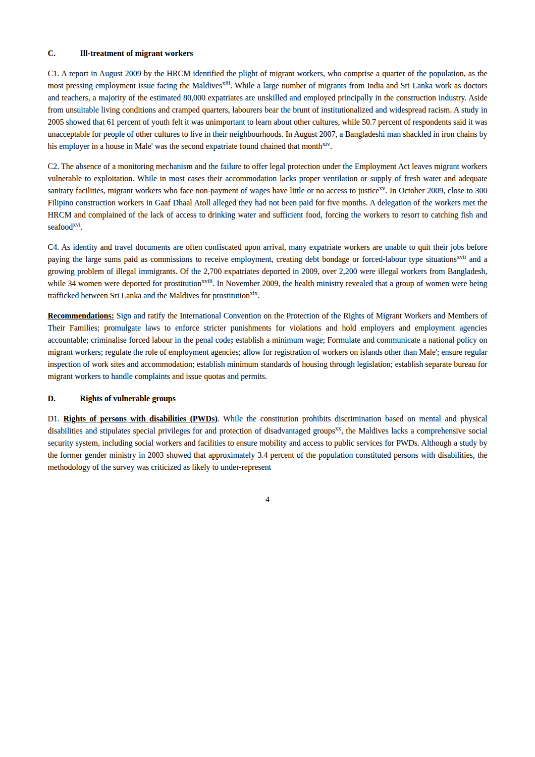C. Ill-treatment of migrant workers
C1. A report in August 2009 by the HRCM identified the plight of migrant workers, who comprise a quarter of the population, as the most pressing employment issue facing the Maldivesxiii. While a large number of migrants from India and Sri Lanka work as doctors and teachers, a majority of the estimated 80,000 expatriates are unskilled and employed principally in the construction industry. Aside from unsuitable living conditions and cramped quarters, labourers bear the brunt of institutionalized and widespread racism. A study in 2005 showed that 61 percent of youth felt it was unimportant to learn about other cultures, while 50.7 percent of respondents said it was unacceptable for people of other cultures to live in their neighbourhoods. In August 2007, a Bangladeshi man shackled in iron chains by his employer in a house in Male' was the second expatriate found chained that monthxiv.
C2. The absence of a monitoring mechanism and the failure to offer legal protection under the Employment Act leaves migrant workers vulnerable to exploitation. While in most cases their accommodation lacks proper ventilation or supply of fresh water and adequate sanitary facilities, migrant workers who face non-payment of wages have little or no access to justicexv. In October 2009, close to 300 Filipino construction workers in Gaaf Dhaal Atoll alleged they had not been paid for five months. A delegation of the workers met the HRCM and complained of the lack of access to drinking water and sufficient food, forcing the workers to resort to catching fish and seafoodxvi.
C4. As identity and travel documents are often confiscated upon arrival, many expatriate workers are unable to quit their jobs before paying the large sums paid as commissions to receive employment, creating debt bondage or forced-labour type situationsxvii and a growing problem of illegal immigrants. Of the 2,700 expatriates deported in 2009, over 2,200 were illegal workers from Bangladesh, while 34 women were deported for prostitutionxviii. In November 2009, the health ministry revealed that a group of women were being trafficked between Sri Lanka and the Maldives for prostitutionxix.
Recommendations: Sign and ratify the International Convention on the Protection of the Rights of Migrant Workers and Members of Their Families; promulgate laws to enforce stricter punishments for violations and hold employers and employment agencies accountable; criminalise forced labour in the penal code; establish a minimum wage; Formulate and communicate a national policy on migrant workers; regulate the role of employment agencies; allow for registration of workers on islands other than Male'; ensure regular inspection of work sites and accommodation; establish minimum standards of housing through legislation; establish separate bureau for migrant workers to handle complaints and issue quotas and permits.
D. Rights of vulnerable groups
D1. Rights of persons with disabilities (PWDs). While the constitution prohibits discrimination based on mental and physical disabilities and stipulates special privileges for and protection of disadvantaged groupsxx, the Maldives lacks a comprehensive social security system, including social workers and facilities to ensure mobility and access to public services for PWDs. Although a study by the former gender ministry in 2003 showed that approximately 3.4 percent of the population constituted persons with disabilities, the methodology of the survey was criticized as likely to under-represent
4